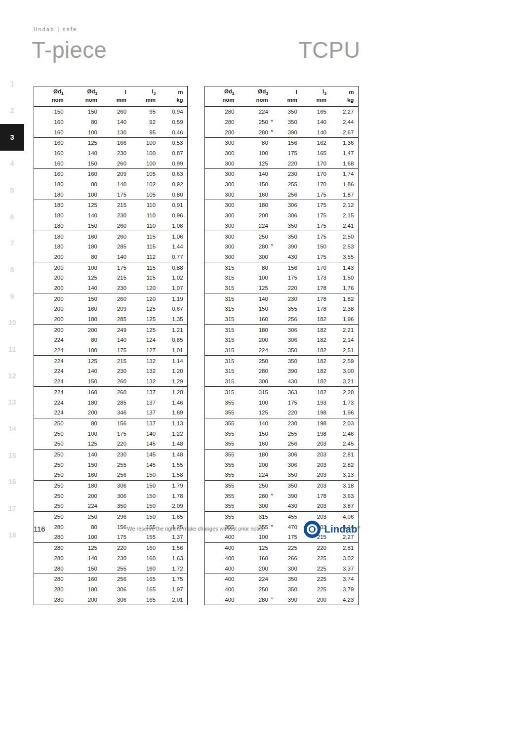lindab|safe
T-piece
TCPU
1
2
3
4
5
6
7
8
9
10
11
12
13
14
15
16
17
18
| Ød 1 | Ød 3 | l | l 3 | m |
| --- | --- | --- | --- | --- |
| nom | nom | mm | mm | kg |
| 150 | 150 | 260 | 95 | 0,94 |
| 160 | 80 | 140 | 92 | 0,59 |
| 160 | 100 | 130 | 95 | 0,46 |
| 160 | 125 | 166 | 100 | 0,53 |
| 160 | 140 | 230 | 100 | 0,87 |
| 160 | 150 | 260 | 100 | 0,99 |
| 160 | 160 | 209 | 105 | 0,63 |
| 180 | 80 | 140 | 102 | 0,92 |
| 180 | 100 | 175 | 105 | 0,80 |
| 180 | 125 | 215 | 110 | 0,91 |
| 180 | 140 | 230 | 110 | 0,96 |
| 180 | 150 | 260 | 110 | 1,08 |
| 180 | 160 | 260 | 115 | 1,06 |
| 180 | 180 | 285 | 115 | 1,44 |
| 200 | 80 | 140 | 112 | 0,77 |
| 200 | 100 | 175 | 115 | 0,88 |
| 200 | 125 | 215 | 115 | 1,02 |
| 200 | 140 | 230 | 120 | 1,07 |
| 200 | 150 | 260 | 120 | 1,19 |
| 200 | 160 | 209 | 125 | 0,67 |
| 200 | 180 | 285 | 125 | 1,35 |
| 200 | 200 | 249 | 125 | 1,21 |
| 224 | 80 | 140 | 124 | 0,85 |
| 224 | 100 | 175 | 127 | 1,01 |
| 224 | 125 | 215 | 132 | 1,14 |
| 224 | 140 | 230 | 132 | 1,20 |
| 224 | 150 | 260 | 132 | 1,29 |
| 224 | 160 | 260 | 137 | 1,28 |
| 224 | 180 | 285 | 137 | 1,46 |
| 224 | 200 | 346 | 137 | 1,69 |
| 250 | 80 | 156 | 137 | 1,13 |
| 250 | 100 | 175 | 140 | 1,22 |
| 250 | 125 | 220 | 145 | 1,48 |
| 250 | 140 | 230 | 145 | 1,48 |
| 250 | 150 | 255 | 145 | 1,55 |
| 250 | 160 | 256 | 150 | 1,58 |
| 250 | 180 | 306 | 150 | 1,79 |
| 250 | 200 | 306 | 150 | 1,78 |
| 250 | 224 | 350 | 150 | 2,09 |
| 250 | 250 | 296 | 150 | 1,65 |
| 280 | 80 | 156 | 155 | 1,25 |
| 280 | 100 | 175 | 155 | 1,37 |
| 280 | 125 | 220 | 160 | 1,56 |
| 280 | 140 | 230 | 160 | 1,63 |
| 280 | 150 | 255 | 160 | 1,72 |
| 280 | 160 | 256 | 165 | 1,75 |
| 280 | 180 | 306 | 165 | 1,97 |
| 280 | 200 | 306 | 165 | 2,01 |
| Ød 1 | Ød 3 | l | l 3 | m |
| --- | --- | --- | --- | --- |
| nom | nom | mm | mm | kg |
| 280 | 224 | 350 | 165 | 2,27 |
| 280 | 250 | 350 | 140 | 2,44 |
| 280 | 280 | 390 | 140 | 2,67 |
| 300 | 80 | 156 | 162 | 1,36 |
| 300 | 100 | 175 | 165 | 1,47 |
| 300 | 125 | 220 | 170 | 1,68 |
| 300 | 140 | 230 | 170 | 1,74 |
| 300 | 150 | 255 | 170 | 1,86 |
| 300 | 160 | 256 | 175 | 1,87 |
| 300 | 180 | 306 | 175 | 2,12 |
| 300 | 200 | 306 | 175 | 2,15 |
| 300 | 224 | 350 | 175 | 2,41 |
| 300 | 250 | 350 | 175 | 2,50 |
| 300 | 280 | 390 | 150 | 2,53 |
| 300 | 300 | 430 | 175 | 3,55 |
| 315 | 80 | 156 | 170 | 1,43 |
| 315 | 100 | 175 | 173 | 1,50 |
| 315 | 125 | 220 | 178 | 1,76 |
| 315 | 140 | 230 | 178 | 1,82 |
| 315 | 150 | 355 | 178 | 2,38 |
| 315 | 160 | 256 | 182 | 1,96 |
| 315 | 180 | 306 | 182 | 2,21 |
| 315 | 200 | 306 | 182 | 2,14 |
| 315 | 224 | 350 | 182 | 2,51 |
| 315 | 250 | 350 | 182 | 2,59 |
| 315 | 280 | 390 | 182 | 3,00 |
| 315 | 300 | 430 | 182 | 3,21 |
| 315 | 315 | 363 | 182 | 2,20 |
| 355 | 100 | 175 | 193 | 1,73 |
| 355 | 125 | 220 | 198 | 1,96 |
| 355 | 140 | 230 | 198 | 2,03 |
| 355 | 150 | 255 | 198 | 2,46 |
| 355 | 160 | 256 | 203 | 2,45 |
| 355 | 180 | 306 | 203 | 2,81 |
| 355 | 200 | 306 | 203 | 2,82 |
| 355 | 224 | 350 | 203 | 3,13 |
| 355 | 250 | 350 | 203 | 3,18 |
| 355 | 280 | 390 | 178 | 3,63 |
| 355 | 300 | 430 | 203 | 3,87 |
| 355 | 315 | 455 | 203 | 4,06 |
| 355 | 355 | 470 | 203 | 5,14 |
| 400 | 100 | 175 | 215 | 2,27 |
| 400 | 125 | 225 | 220 | 2,81 |
| 400 | 160 | 266 | 225 | 3,02 |
| 400 | 200 | 300 | 225 | 3,37 |
| 400 | 224 | 350 | 225 | 3,74 |
| 400 | 250 | 350 | 225 | 3,79 |
| 400 | 280 | 390 | 200 | 4,23 |
116
We reserve the right to make changes without prior notice
Lindab®